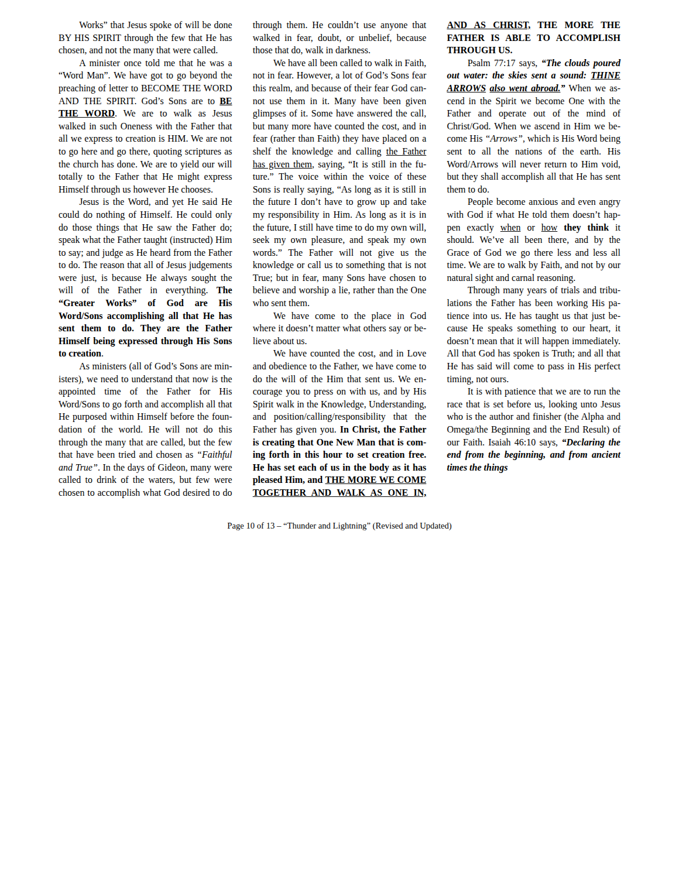Works” that Jesus spoke of will be done BY HIS SPIRIT through the few that He has chosen, and not the many that were called.
A minister once told me that he was a “Word Man”. We have got to go beyond the preaching of letter to BECOME THE WORD AND THE SPIRIT. God’s Sons are to BE THE WORD. We are to walk as Jesus walked in such Oneness with the Father that all we express to creation is HIM. We are not to go here and go there, quoting scriptures as the church has done. We are to yield our will totally to the Father that He might express Himself through us however He chooses.
Jesus is the Word, and yet He said He could do nothing of Himself. He could only do those things that He saw the Father do; speak what the Father taught (instructed) Him to say; and judge as He heard from the Father to do. The reason that all of Jesus judgements were just, is because He always sought the will of the Father in everything. The “Greater Works” of God are His Word/Sons accomplishing all that He has sent them to do. They are the Father Himself being expressed through His Sons to creation.
As ministers (all of God’s Sons are ministers), we need to understand that now is the appointed time of the Father for His Word/Sons to go forth and accomplish all that He purposed within Himself before the foundation of the world. He will not do this through the many that are called, but the few that have been tried and chosen as “Faithful and True”. In the days of Gideon, many were called to drink of the waters, but few were chosen to accomplish what God desired to do through them. He couldn’t use anyone that walked in fear, doubt, or unbelief, because those that do, walk in darkness.
We have all been called to walk in Faith, not in fear. However, a lot of God’s Sons fear this realm, and because of their fear God cannot use them in it. Many have been given glimpses of it. Some have answered the call, but many more have counted the cost, and in fear (rather than Faith) they have placed on a shelf the knowledge and calling the Father has given them, saying, “It is still in the future.” The voice within the voice of these Sons is really saying, “As long as it is still in the future I don’t have to grow up and take my responsibility in Him. As long as it is in the future, I still have time to do my own will, seek my own pleasure, and speak my own words.” The Father will not give us the knowledge or call us to something that is not True; but in fear, many Sons have chosen to believe and worship a lie, rather than the One who sent them.
We have come to the place in God where it doesn’t matter what others say or believe about us.
We have counted the cost, and in Love and obedience to the Father, we have come to do the will of the Him that sent us. We encourage you to press on with us, and by His Spirit walk in the Knowledge, Understanding, and position/calling/responsibility that the Father has given you. In Christ, the Father is creating that One New Man that is coming forth in this hour to set creation free. He has set each of us in the body as it has pleased Him, and THE MORE WE COME TOGETHER AND WALK AS ONE IN, AND AS CHRIST, THE MORE THE FATHER IS ABLE TO ACCOMPLISH THROUGH US.
Psalm 77:17 says, “The clouds poured out water: the skies sent a sound: THINE ARROWS also went abroad.” When we ascend in the Spirit we become One with the Father and operate out of the mind of Christ/God. When we ascend in Him we become His “Arrows”, which is His Word being sent to all the nations of the earth. His Word/Arrows will never return to Him void, but they shall accomplish all that He has sent them to do.
People become anxious and even angry with God if what He told them doesn’t happen exactly when or how they think it should. We’ve all been there, and by the Grace of God we go there less and less all time. We are to walk by Faith, and not by our natural sight and carnal reasoning.
Through many years of trials and tribulations the Father has been working His patience into us. He has taught us that just because He speaks something to our heart, it doesn’t mean that it will happen immediately. All that God has spoken is Truth; and all that He has said will come to pass in His perfect timing, not ours.
It is with patience that we are to run the race that is set before us, looking unto Jesus who is the author and finisher (the Alpha and Omega/the Beginning and the End Result) of our Faith. Isaiah 46:10 says, “Declaring the end from the beginning, and from ancient times the things
Page 10 of 13 – “Thunder and Lightning” (Revised and Updated)